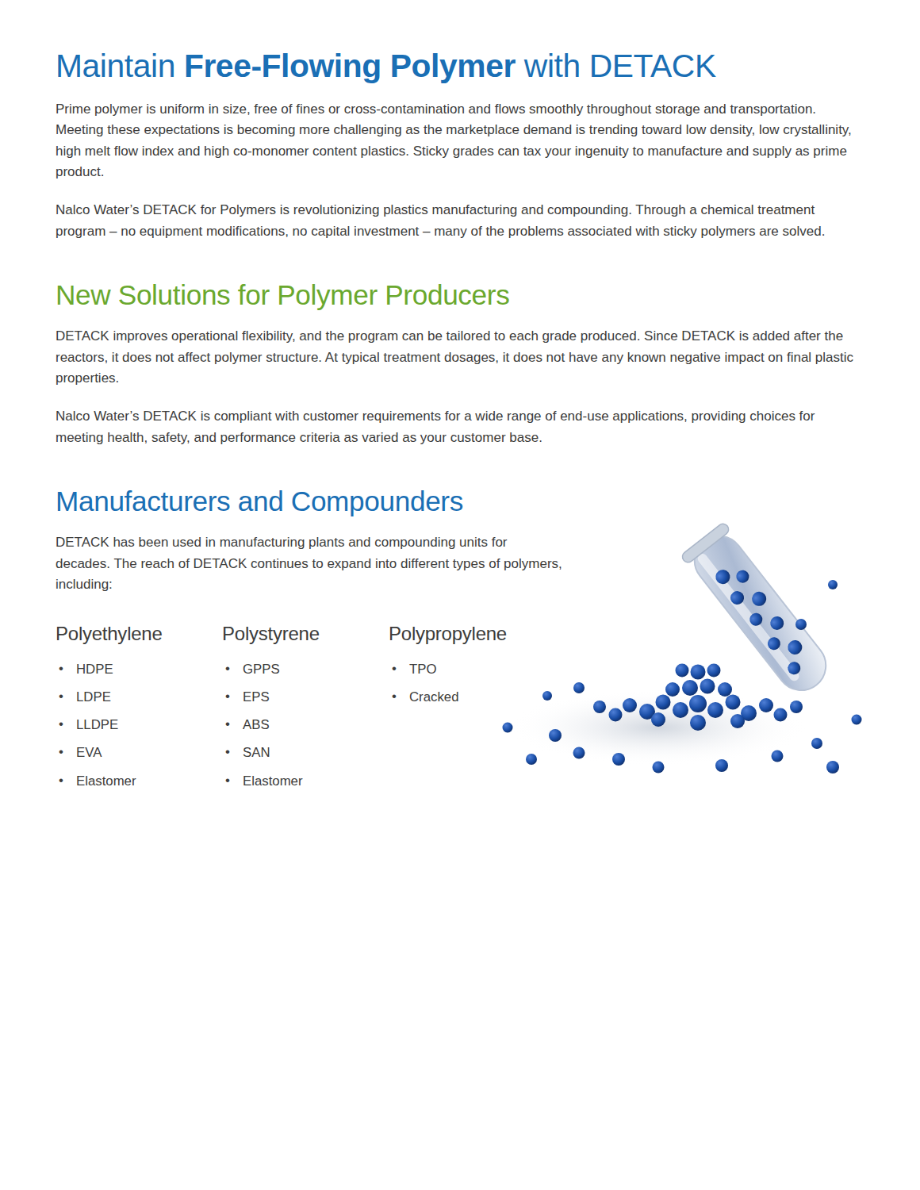Maintain Free-Flowing Polymer with DETACK
Prime polymer is uniform in size, free of fines or cross-contamination and flows smoothly throughout storage and transportation. Meeting these expectations is becoming more challenging as the marketplace demand is trending toward low density, low crystallinity, high melt flow index and high co-monomer content plastics. Sticky grades can tax your ingenuity to manufacture and supply as prime product.
Nalco Water’s DETACK for Polymers is revolutionizing plastics manufacturing and compounding. Through a chemical treatment program – no equipment modifications, no capital investment – many of the problems associated with sticky polymers are solved.
New Solutions for Polymer Producers
DETACK improves operational flexibility, and the program can be tailored to each grade produced. Since DETACK is added after the reactors, it does not affect polymer structure. At typical treatment dosages, it does not have any known negative impact on final plastic properties.
Nalco Water’s DETACK is compliant with customer requirements for a wide range of end-use applications, providing choices for meeting health, safety, and performance criteria as varied as your customer base.
Manufacturers and Compounders
DETACK has been used in manufacturing plants and compounding units for decades. The reach of DETACK continues to expand into different types of polymers, including:
Polyethylene
HDPE
LDPE
LLDPE
EVA
Elastomer
Polystyrene
GPPS
EPS
ABS
SAN
Elastomer
Polypropylene
TPO
Cracked